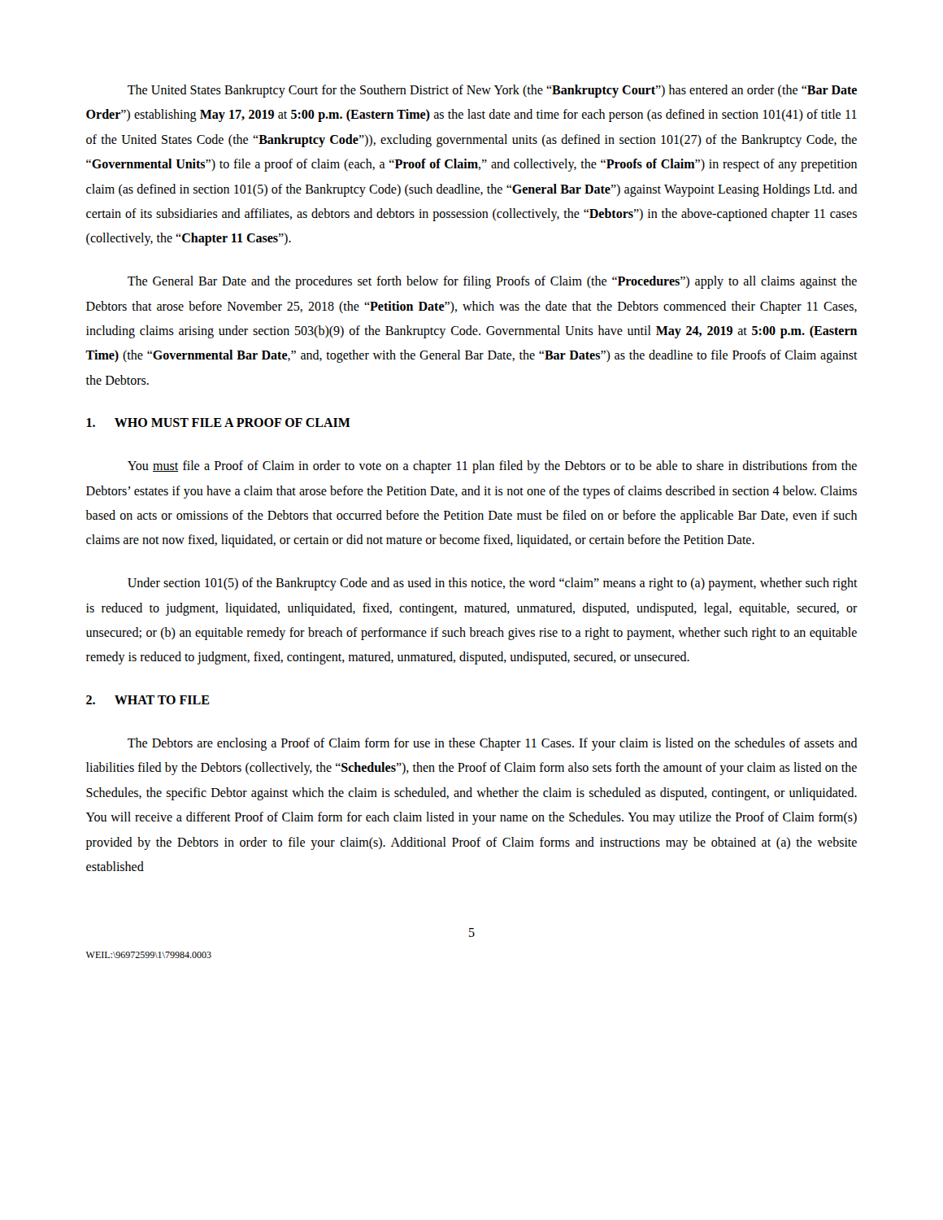The United States Bankruptcy Court for the Southern District of New York (the “Bankruptcy Court”) has entered an order (the “Bar Date Order”) establishing May 17, 2019 at 5:00 p.m. (Eastern Time) as the last date and time for each person (as defined in section 101(41) of title 11 of the United States Code (the “Bankruptcy Code”)), excluding governmental units (as defined in section 101(27) of the Bankruptcy Code, the “Governmental Units”) to file a proof of claim (each, a “Proof of Claim,” and collectively, the “Proofs of Claim”) in respect of any prepetition claim (as defined in section 101(5) of the Bankruptcy Code) (such deadline, the “General Bar Date”) against Waypoint Leasing Holdings Ltd. and certain of its subsidiaries and affiliates, as debtors and debtors in possession (collectively, the “Debtors”) in the above-captioned chapter 11 cases (collectively, the “Chapter 11 Cases”).
The General Bar Date and the procedures set forth below for filing Proofs of Claim (the “Procedures”) apply to all claims against the Debtors that arose before November 25, 2018 (the “Petition Date”), which was the date that the Debtors commenced their Chapter 11 Cases, including claims arising under section 503(b)(9) of the Bankruptcy Code. Governmental Units have until May 24, 2019 at 5:00 p.m. (Eastern Time) (the “Governmental Bar Date,” and, together with the General Bar Date, the “Bar Dates”) as the deadline to file Proofs of Claim against the Debtors.
1. WHO MUST FILE A PROOF OF CLAIM
You must file a Proof of Claim in order to vote on a chapter 11 plan filed by the Debtors or to be able to share in distributions from the Debtors’ estates if you have a claim that arose before the Petition Date, and it is not one of the types of claims described in section 4 below. Claims based on acts or omissions of the Debtors that occurred before the Petition Date must be filed on or before the applicable Bar Date, even if such claims are not now fixed, liquidated, or certain or did not mature or become fixed, liquidated, or certain before the Petition Date.
Under section 101(5) of the Bankruptcy Code and as used in this notice, the word “claim” means a right to (a) payment, whether such right is reduced to judgment, liquidated, unliquidated, fixed, contingent, matured, unmatured, disputed, undisputed, legal, equitable, secured, or unsecured; or (b) an equitable remedy for breach of performance if such breach gives rise to a right to payment, whether such right to an equitable remedy is reduced to judgment, fixed, contingent, matured, unmatured, disputed, undisputed, secured, or unsecured.
2. WHAT TO FILE
The Debtors are enclosing a Proof of Claim form for use in these Chapter 11 Cases. If your claim is listed on the schedules of assets and liabilities filed by the Debtors (collectively, the “Schedules”), then the Proof of Claim form also sets forth the amount of your claim as listed on the Schedules, the specific Debtor against which the claim is scheduled, and whether the claim is scheduled as disputed, contingent, or unliquidated. You will receive a different Proof of Claim form for each claim listed in your name on the Schedules. You may utilize the Proof of Claim form(s) provided by the Debtors in order to file your claim(s). Additional Proof of Claim forms and instructions may be obtained at (a) the website established
5
WEIL:\96972599\1\79984.0003